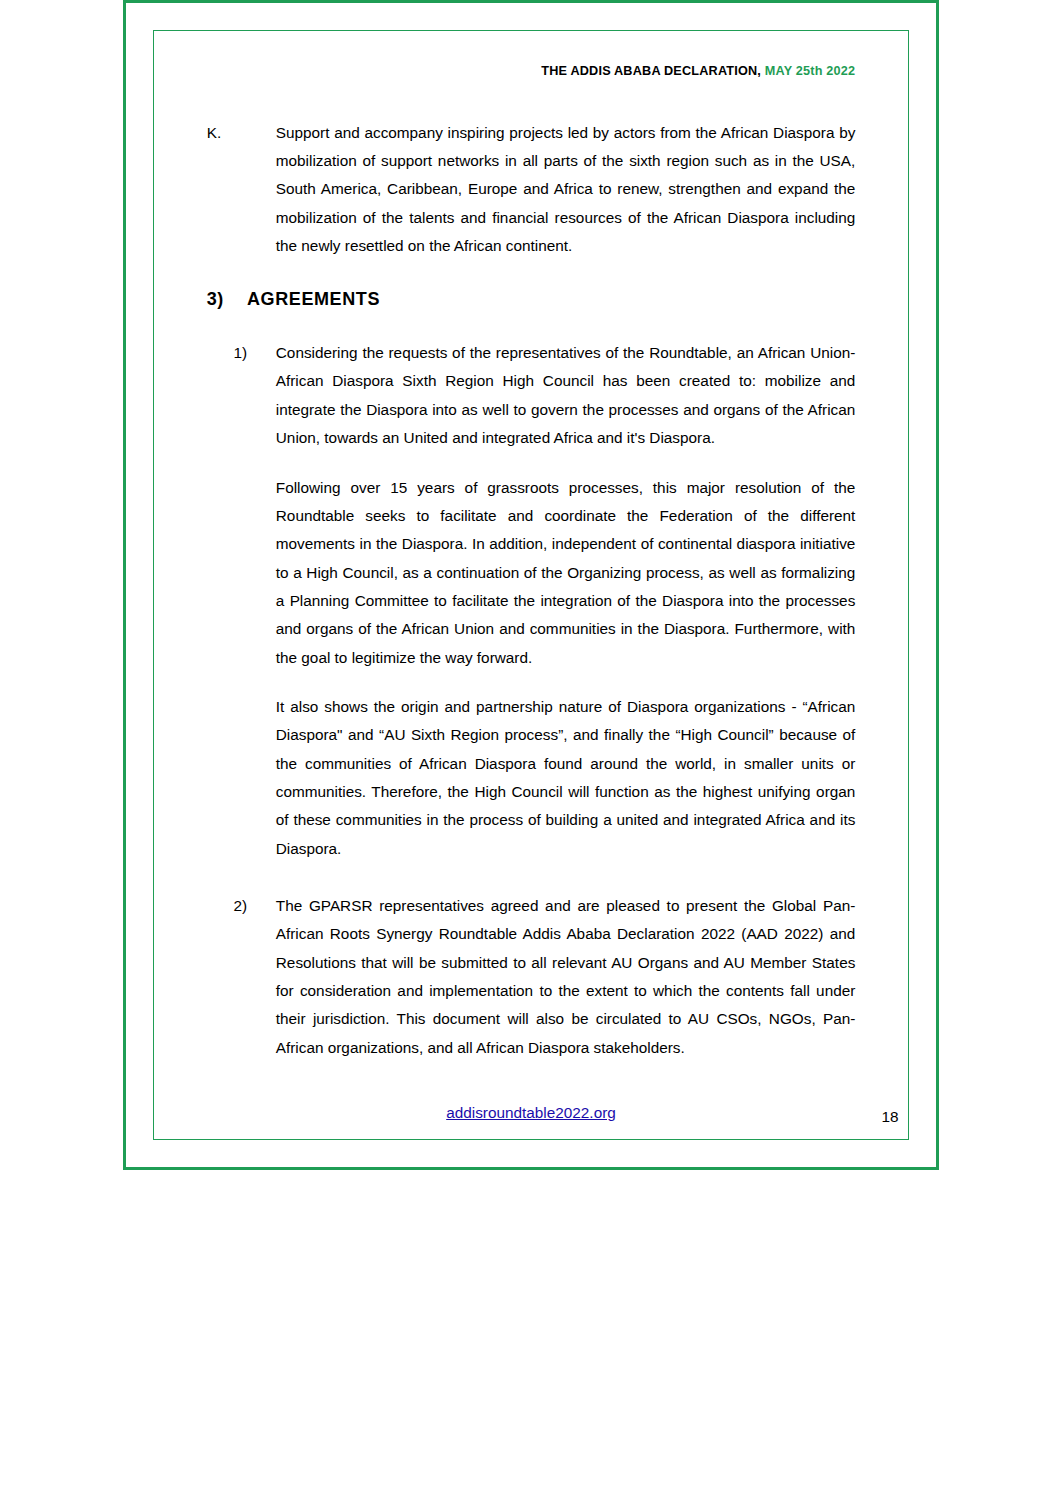THE ADDIS ABABA DECLARATION, MAY 25th 2022
K.
Support and accompany inspiring projects led by actors from the African Diaspora by mobilization of support networks in all parts of the sixth region such as in the USA, South America, Caribbean, Europe and Africa to renew, strengthen and expand the mobilization of the talents and financial resources of the African Diaspora including the newly resettled on the African continent.
3) AGREEMENTS
1)
Considering the requests of the representatives of the Roundtable, an African Union-African Diaspora Sixth Region High Council has been created to: mobilize and integrate the Diaspora into as well to govern the processes and organs of the African Union, towards an United and integrated Africa and it's Diaspora.
Following over 15 years of grassroots processes, this major resolution of the Roundtable seeks to facilitate and coordinate the Federation of the different movements in the Diaspora. In addition, independent of continental diaspora initiative to a High Council, as a continuation of the Organizing process, as well as formalizing a Planning Committee to facilitate the integration of the Diaspora into the processes and organs of the African Union and communities in the Diaspora. Furthermore, with the goal to legitimize the way forward.
It also shows the origin and partnership nature of Diaspora organizations - “African Diaspora" and “AU Sixth Region process”, and finally the “High Council” because of the communities of African Diaspora found around the world, in smaller units or communities. Therefore, the High Council will function as the highest unifying organ of these communities in the process of building a united and integrated Africa and its Diaspora.
2)
The GPARSR representatives agreed and are pleased to present the Global Pan-African Roots Synergy Roundtable Addis Ababa Declaration 2022 (AAD 2022) and Resolutions that will be submitted to all relevant AU Organs and AU Member States for consideration and implementation to the extent to which the contents fall under their jurisdiction. This document will also be circulated to AU CSOs, NGOs, Pan-African organizations, and all African Diaspora stakeholders.
addisroundtable2022.org
18